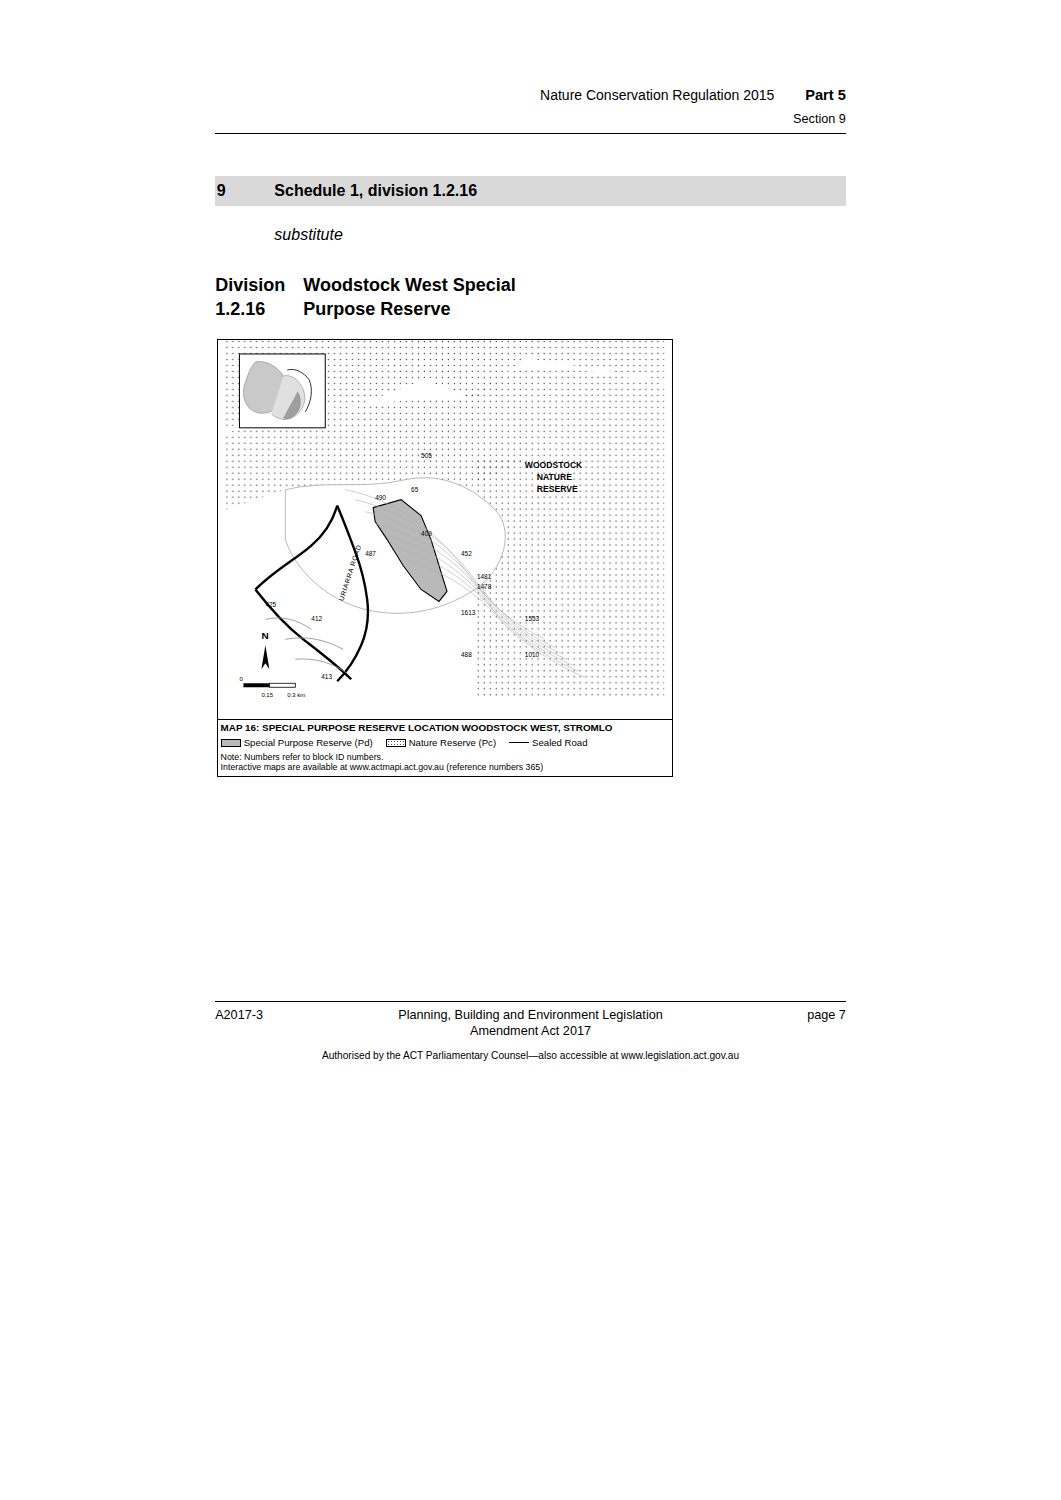Nature Conservation Regulation 2015 Part 5
Section 9
9 Schedule 1, division 1.2.16
substitute
Division 1.2.16 Woodstock West Special Purpose Reserve
505 WOODSTOCK NATURE RESERVE 490 65 409 487 452 1481 1478 1613 1553 488 1010 425 412 413 URIARRA ROAD N 0 0.15 0.3 km
MAP 16: SPECIAL PURPOSE RESERVE LOCATION WOODSTOCK WEST, STROMLO
Special Purpose Reserve (Pd) Nature Reserve (Pc) Sealed Road
Note: Numbers refer to block ID numbers.
Interactive maps are available at www.actmapi.act.gov.au (reference numbers 365)
A2017-3
Planning, Building and Environment Legislation
Amendment Act 2017
page 7
Authorised by the ACT Parliamentary Counsel—also accessible at www.legislation.act.gov.au